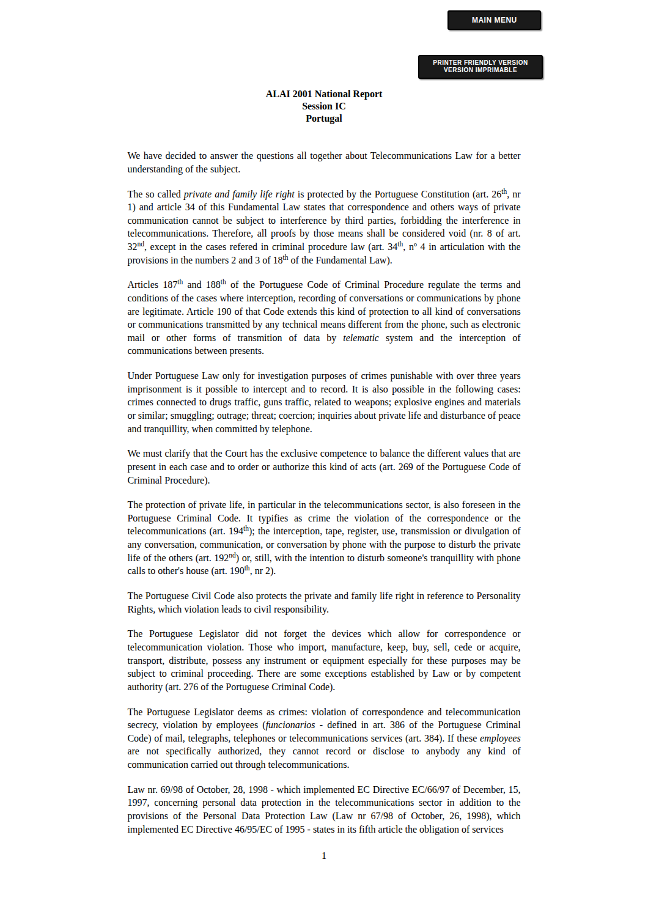MAIN MENU
PRINTER FRIENDLY VERSION
VERSION IMPRIMABLE
ALAI 2001 National Report
Session IC
Portugal
We have decided to answer the questions all together about Telecommunications Law for a better understanding of the subject.
The so called private and family life right is protected by the Portuguese Constitution (art. 26th, nr 1) and article 34 of this Fundamental Law states that correspondence and others ways of private communication cannot be subject to interference by third parties, forbidding the interference in telecommunications. Therefore, all proofs by those means shall be considered void (nr. 8 of art. 32nd, except in the cases refered in criminal procedure law (art. 34th, nº 4 in articulation with the provisions in the numbers 2 and 3 of 18th of the Fundamental Law).
Articles 187th and 188th of the Portuguese Code of Criminal Procedure regulate the terms and conditions of the cases where interception, recording of conversations or communications by phone are legitimate. Article 190 of that Code extends this kind of protection to all kind of conversations or communications transmitted by any technical means different from the phone, such as electronic mail or other forms of transmition of data by telematic system and the interception of communications between presents.
Under Portuguese Law only for investigation purposes of crimes punishable with over three years imprisonment is it possible to intercept and to record. It is also possible in the following cases: crimes connected to drugs traffic, guns traffic, related to weapons; explosive engines and materials or similar; smuggling; outrage; threat; coercion; inquiries about private life and disturbance of peace and tranquillity, when committed by telephone.
We must clarify that the Court has the exclusive competence to balance the different values that are present in each case and to order or authorize this kind of acts (art. 269 of the Portuguese Code of Criminal Procedure).
The protection of private life, in particular in the telecommunications sector, is also foreseen in the Portuguese Criminal Code. It typifies as crime the violation of the correspondence or the telecommunications (art. 194th); the interception, tape, register, use, transmission or divulgation of any conversation, communication, or conversation by phone with the purpose to disturb the private life of the others (art. 192nd) or, still, with the intention to disturb someone's tranquillity with phone calls to other's house (art. 190th, nr 2).
The Portuguese Civil Code also protects the private and family life right in reference to Personality Rights, which violation leads to civil responsibility.
The Portuguese Legislator did not forget the devices which allow for correspondence or telecommunication violation. Those who import, manufacture, keep, buy, sell, cede or acquire, transport, distribute, possess any instrument or equipment especially for these purposes may be subject to criminal proceeding. There are some exceptions established by Law or by competent authority (art. 276 of the Portuguese Criminal Code).
The Portuguese Legislator deems as crimes: violation of correspondence and telecommunication secrecy, violation by employees (funcionarios - defined in art. 386 of the Portuguese Criminal Code) of mail, telegraphs, telephones or telecommunications services (art. 384). If these employees are not specifically authorized, they cannot record or disclose to anybody any kind of communication carried out through telecommunications.
Law nr. 69/98 of October, 28, 1998 - which implemented EC Directive EC/66/97 of December, 15, 1997, concerning personal data protection in the telecommunications sector in addition to the provisions of the Personal Data Protection Law (Law nr 67/98 of October, 26, 1998), which implemented EC Directive 46/95/EC of 1995 - states in its fifth article the obligation of services
1